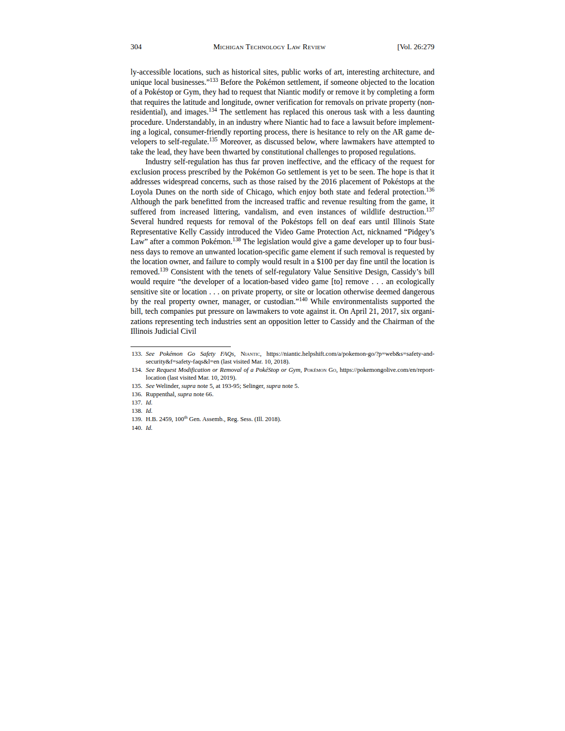304 Michigan Technology Law Review [Vol. 26:279
ly-accessible locations, such as historical sites, public works of art, interesting architecture, and unique local businesses.”133 Before the Pokémon settlement, if someone objected to the location of a Pokéstop or Gym, they had to request that Niantic modify or remove it by completing a form that requires the latitude and longitude, owner verification for removals on private property (non-residential), and images.134 The settlement has replaced this onerous task with a less daunting procedure. Understandably, in an industry where Niantic had to face a lawsuit before implementing a logical, consumer-friendly reporting process, there is hesitance to rely on the AR game developers to self-regulate.135 Moreover, as discussed below, where lawmakers have attempted to take the lead, they have been thwarted by constitutional challenges to proposed regulations.
Industry self-regulation has thus far proven ineffective, and the efficacy of the request for exclusion process prescribed by the Pokémon Go settlement is yet to be seen. The hope is that it addresses widespread concerns, such as those raised by the 2016 placement of Pokéstops at the Loyola Dunes on the north side of Chicago, which enjoy both state and federal protection.136 Although the park benefitted from the increased traffic and revenue resulting from the game, it suffered from increased littering, vandalism, and even instances of wildlife destruction.137 Several hundred requests for removal of the Pokéstops fell on deaf ears until Illinois State Representative Kelly Cassidy introduced the Video Game Protection Act, nicknamed “Pidgey’s Law” after a common Pokémon.138 The legislation would give a game developer up to four business days to remove an unwanted location-specific game element if such removal is requested by the location owner, and failure to comply would result in a $100 per day fine until the location is removed.139 Consistent with the tenets of self-regulatory Value Sensitive Design, Cassidy’s bill would require “the developer of a location-based video game [to] remove . . . an ecologically sensitive site or location . . . on private property, or site or location otherwise deemed dangerous by the real property owner, manager, or custodian.”140 While environmentalists supported the bill, tech companies put pressure on lawmakers to vote against it. On April 21, 2017, six organizations representing tech industries sent an opposition letter to Cassidy and the Chairman of the Illinois Judicial Civil
133.
See Pokémon Go Safety FAQs, Niantic, https://niantic.helpshift.com/a/pokemon-go/?p=web&s=safety-and-security&f=safety-faqs&l=en (last visited Mar. 10, 2018).
134.
See Request Modification or Removal of a PokéStop or Gym, Pokémon Go, https://pokemongolive.com/en/report-location (last visited Mar. 10, 2019).
135.
See Welinder, supra note 5, at 193-95; Selinger, supra note 5.
136.
Ruppenthal, supra note 66.
137.
Id.
138.
Id.
139.
H.B. 2459, 100th Gen. Assemb., Reg. Sess. (Ill. 2018).
140.
Id.